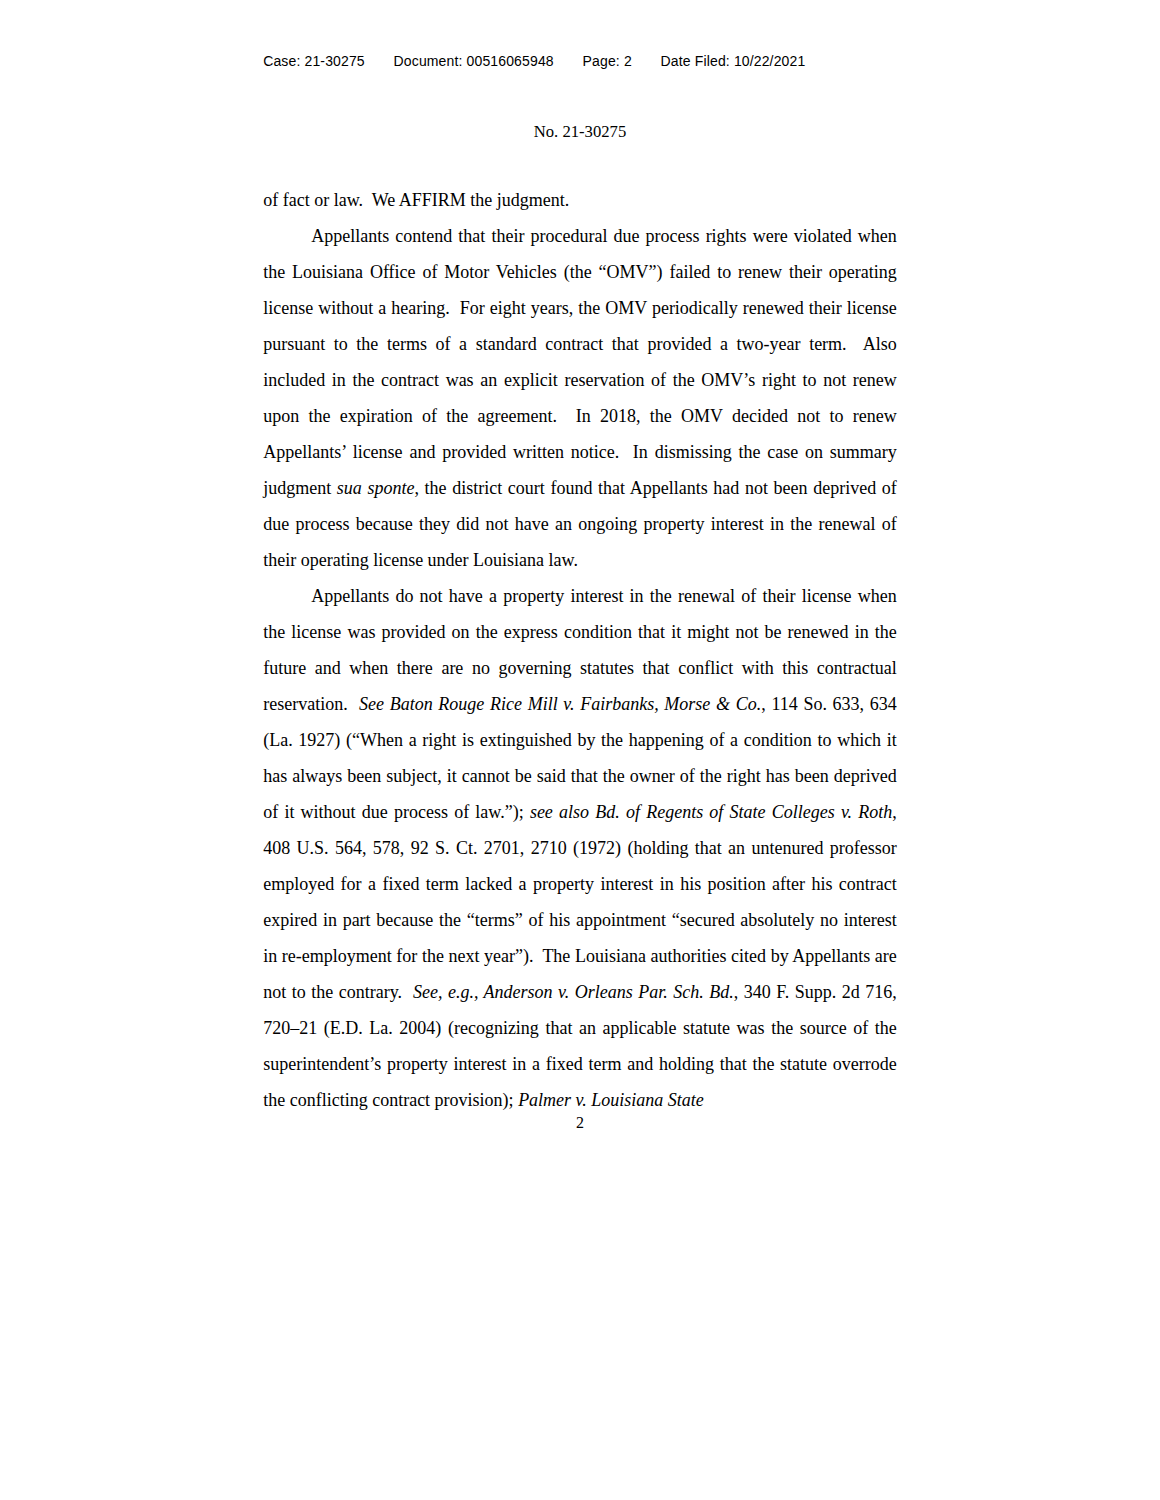Case: 21-30275 Document: 00516065948 Page: 2 Date Filed: 10/22/2021
No. 21-30275
of fact or law. We AFFIRM the judgment.
Appellants contend that their procedural due process rights were violated when the Louisiana Office of Motor Vehicles (the “OMV”) failed to renew their operating license without a hearing. For eight years, the OMV periodically renewed their license pursuant to the terms of a standard contract that provided a two-year term. Also included in the contract was an explicit reservation of the OMV’s right to not renew upon the expiration of the agreement. In 2018, the OMV decided not to renew Appellants’ license and provided written notice. In dismissing the case on summary judgment sua sponte, the district court found that Appellants had not been deprived of due process because they did not have an ongoing property interest in the renewal of their operating license under Louisiana law.
Appellants do not have a property interest in the renewal of their license when the license was provided on the express condition that it might not be renewed in the future and when there are no governing statutes that conflict with this contractual reservation. See Baton Rouge Rice Mill v. Fairbanks, Morse & Co., 114 So. 633, 634 (La. 1927) (“When a right is extinguished by the happening of a condition to which it has always been subject, it cannot be said that the owner of the right has been deprived of it without due process of law.”); see also Bd. of Regents of State Colleges v. Roth, 408 U.S. 564, 578, 92 S. Ct. 2701, 2710 (1972) (holding that an untenured professor employed for a fixed term lacked a property interest in his position after his contract expired in part because the “terms” of his appointment “secured absolutely no interest in re-employment for the next year”). The Louisiana authorities cited by Appellants are not to the contrary. See, e.g., Anderson v. Orleans Par. Sch. Bd., 340 F. Supp. 2d 716, 720–21 (E.D. La. 2004) (recognizing that an applicable statute was the source of the superintendent’s property interest in a fixed term and holding that the statute overrode the conflicting contract provision); Palmer v. Louisiana State
2